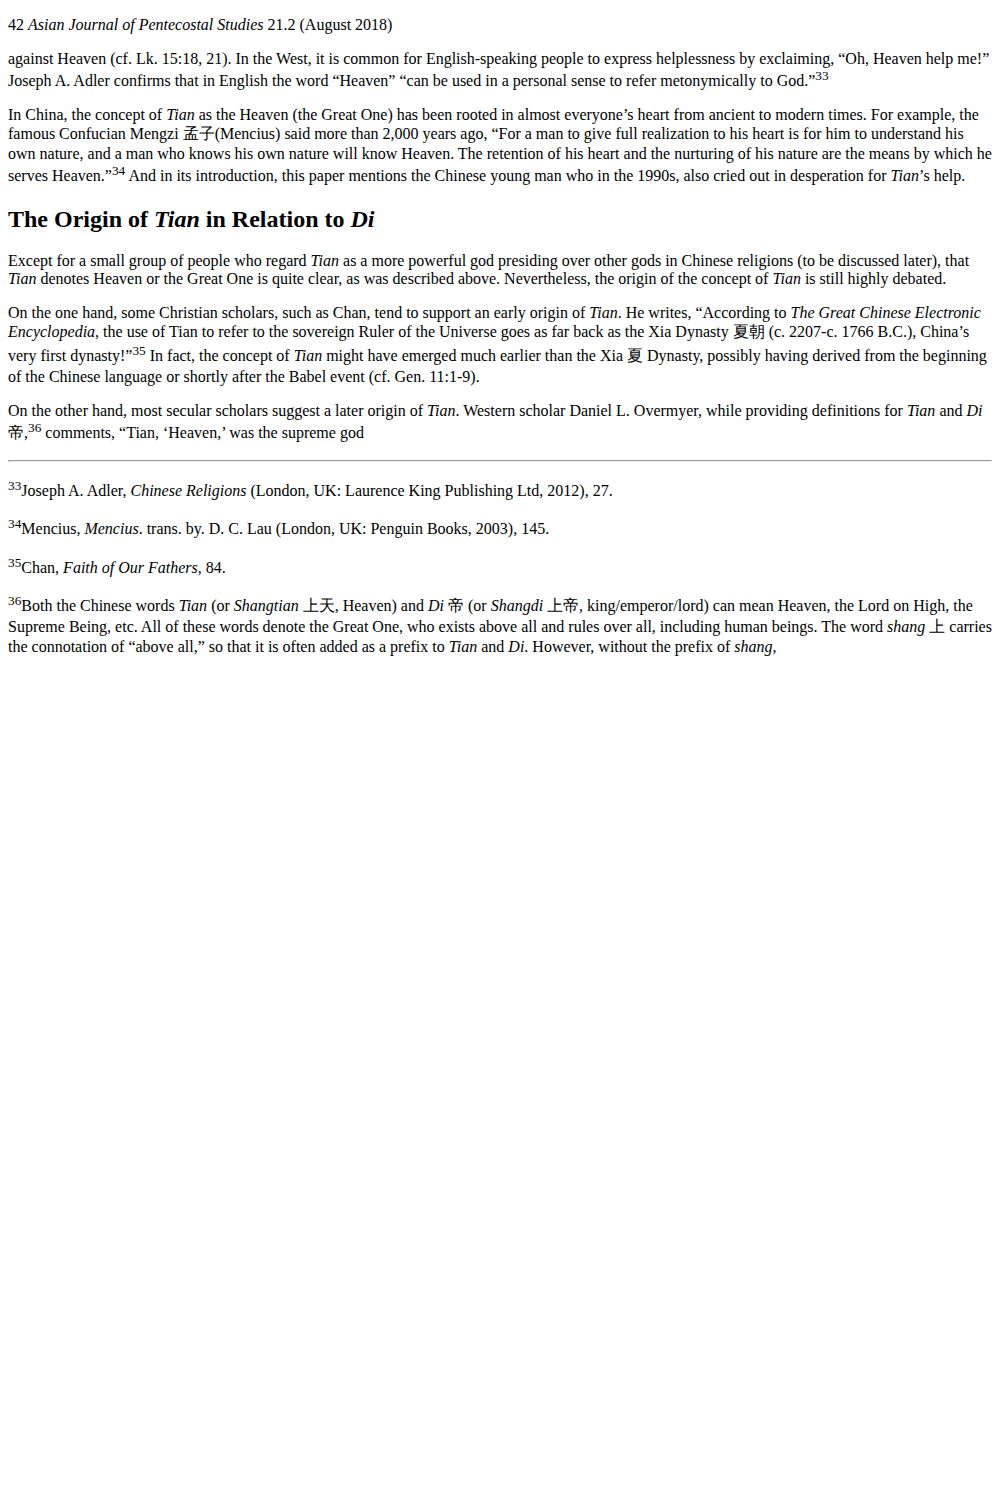42 Asian Journal of Pentecostal Studies 21.2 (August 2018)
against Heaven (cf. Lk. 15:18, 21). In the West, it is common for English-speaking people to express helplessness by exclaiming, “Oh, Heaven help me!” Joseph A. Adler confirms that in English the word “Heaven” “can be used in a personal sense to refer metonymically to God.”33
In China, the concept of Tian as the Heaven (the Great One) has been rooted in almost everyone’s heart from ancient to modern times. For example, the famous Confucian Mengzi 孟子(Mencius) said more than 2,000 years ago, “For a man to give full realization to his heart is for him to understand his own nature, and a man who knows his own nature will know Heaven. The retention of his heart and the nurturing of his nature are the means by which he serves Heaven.”34 And in its introduction, this paper mentions the Chinese young man who in the 1990s, also cried out in desperation for Tian’s help.
The Origin of Tian in Relation to Di
Except for a small group of people who regard Tian as a more powerful god presiding over other gods in Chinese religions (to be discussed later), that Tian denotes Heaven or the Great One is quite clear, as was described above. Nevertheless, the origin of the concept of Tian is still highly debated.
On the one hand, some Christian scholars, such as Chan, tend to support an early origin of Tian. He writes, “According to The Great Chinese Electronic Encyclopedia, the use of Tian to refer to the sovereign Ruler of the Universe goes as far back as the Xia Dynasty 夏朝 (c. 2207-c. 1766 B.C.), China’s very first dynasty!”35 In fact, the concept of Tian might have emerged much earlier than the Xia 夏 Dynasty, possibly having derived from the beginning of the Chinese language or shortly after the Babel event (cf. Gen. 11:1-9).
On the other hand, most secular scholars suggest a later origin of Tian. Western scholar Daniel L. Overmyer, while providing definitions for Tian and Di帝,36 comments, “Tian, ‘Heaven,’ was the supreme god
33Joseph A. Adler, Chinese Religions (London, UK: Laurence King Publishing Ltd, 2012), 27.
34Mencius, Mencius. trans. by. D. C. Lau (London, UK: Penguin Books, 2003), 145.
35Chan, Faith of Our Fathers, 84.
36Both the Chinese words Tian (or Shangtian 上天, Heaven) and Di 帝 (or Shangdi 上帝, king/emperor/lord) can mean Heaven, the Lord on High, the Supreme Being, etc. All of these words denote the Great One, who exists above all and rules over all, including human beings. The word shang 上 carries the connotation of “above all,” so that it is often added as a prefix to Tian and Di. However, without the prefix of shang,